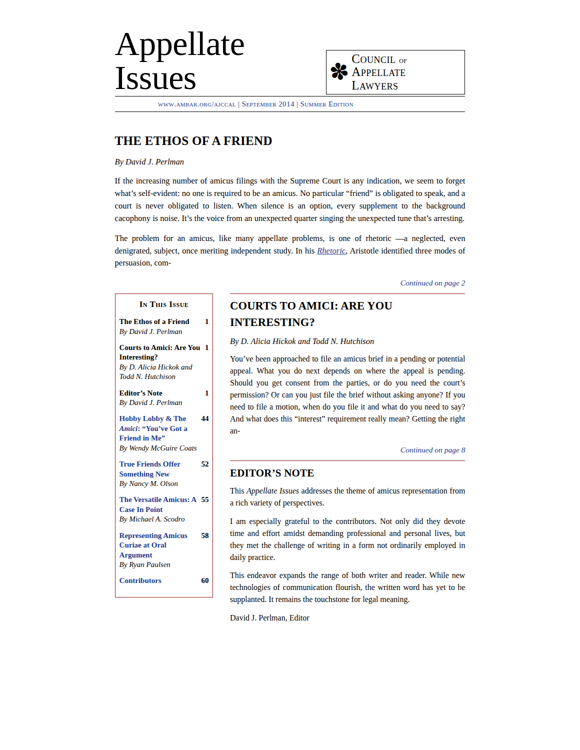Appellate Issues
✽ Council of
Appellate
Lawyers
www.ambar.org/ajccal | September 2014 | Summer Edition
THE ETHOS OF A FRIEND
By David J. Perlman
If the increasing number of amicus filings with the Supreme Court is any indication, we seem to forget what’s self-evident: no one is required to be an amicus. No particular “friend” is obligated to speak, and a court is never obligated to listen. When silence is an option, every supplement to the background cacophony is noise. It’s the voice from an unexpected quarter singing the unexpected tune that’s arresting.
The problem for an amicus, like many appellate problems, is one of rhetoric —a neglected, even denigrated, subject, once meriting independent study. In his Rhetoric, Aristotle identified three modes of persuasion, com-
Continued on page 2
In This Issue
The Ethos of a Friend By David J. Perlman 1
Courts to Amici: Are You Interesting?By D. Alicia Hickok and Todd N. Hutchison 1
Editor’s Note By David J. Perlman 1
Hobby Lobby & The Amici: “You’ve Got a Friend in Me”By Wendy McGuire Coats 44
True Friends Offer Something New By Nancy M. Olson 52
The Versatile Amicus: A Case In Point By Michael A. Scodro 55
Representing Amicus Curiae at Oral Argument By Ryan Paulsen 58
Contributors 60
COURTS TO AMICI: ARE YOU INTERESTING?
By D. Alicia Hickok and Todd N. Hutchison
You’ve been approached to file an amicus brief in a pending or potential appeal. What you do next depends on where the appeal is pending. Should you get consent from the parties, or do you need the court’s permission? Or can you just file the brief without asking anyone? If you need to file a motion, when do you file it and what do you need to say? And what does this “interest” requirement really mean? Getting the right an-
Continued on page 8
EDITOR’S NOTE
This Appellate Issues addresses the theme of amicus representation from a rich variety of perspectives.
I am especially grateful to the contributors. Not only did they devote time and effort amidst demanding professional and personal lives, but they met the challenge of writing in a form not ordinarily employed in daily practice.
This endeavor expands the range of both writer and reader. While new technologies of communication flourish, the written word has yet to be supplanted. It remains the touchstone for legal meaning.
David J. Perlman, Editor